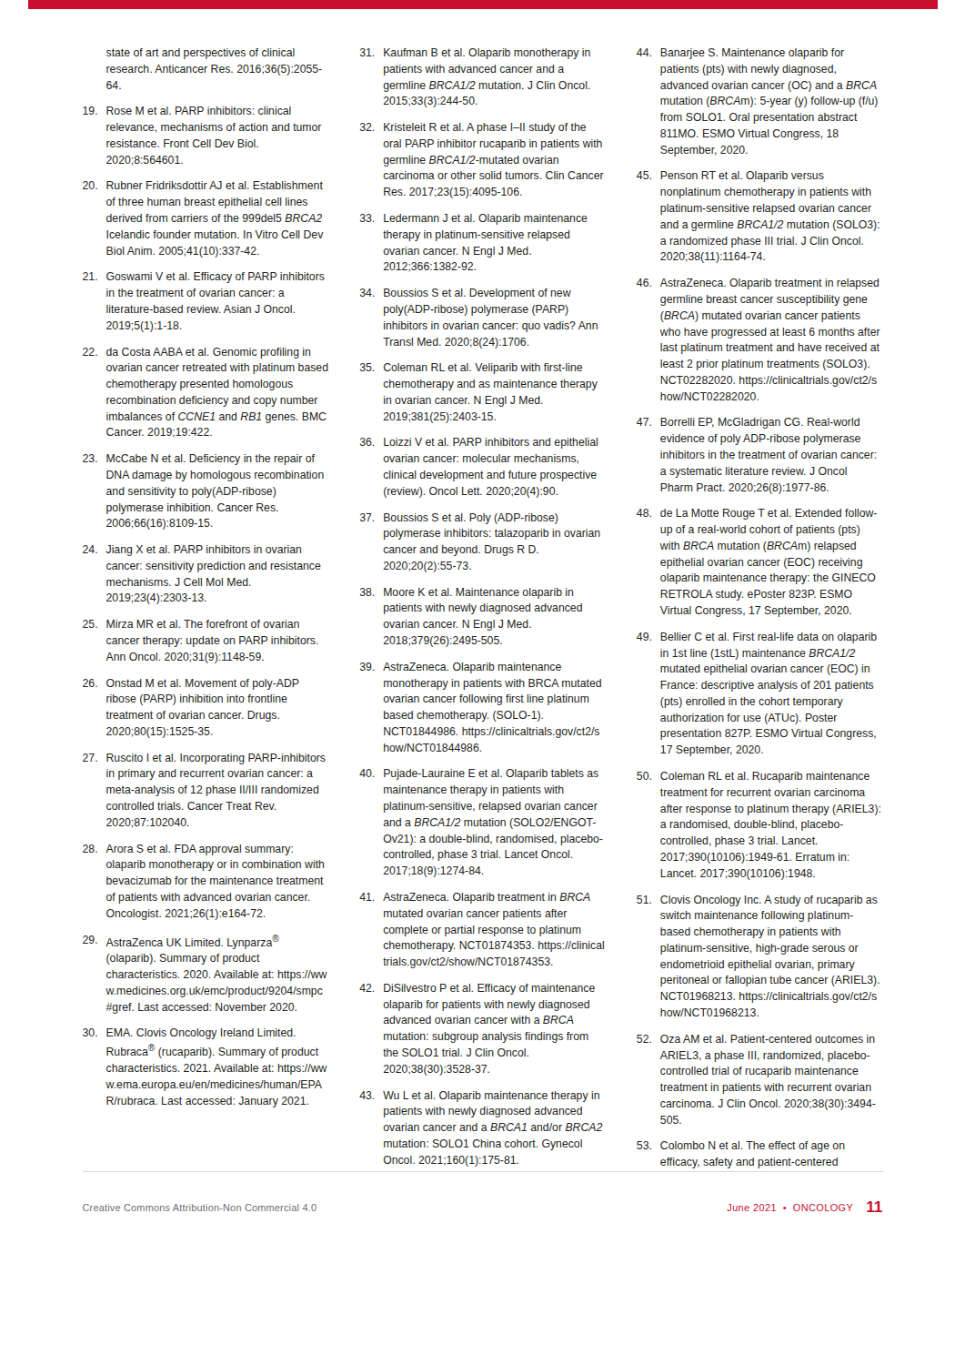state of art and perspectives of clinical research. Anticancer Res. 2016;36(5):2055-64.
19. Rose M et al. PARP inhibitors: clinical relevance, mechanisms of action and tumor resistance. Front Cell Dev Biol. 2020;8:564601.
20. Rubner Fridriksdottir AJ et al. Establishment of three human breast epithelial cell lines derived from carriers of the 999del5 BRCA2 Icelandic founder mutation. In Vitro Cell Dev Biol Anim. 2005;41(10):337-42.
21. Goswami V et al. Efficacy of PARP inhibitors in the treatment of ovarian cancer: a literature-based review. Asian J Oncol. 2019;5(1):1-18.
22. da Costa AABA et al. Genomic profiling in ovarian cancer retreated with platinum based chemotherapy presented homologous recombination deficiency and copy number imbalances of CCNE1 and RB1 genes. BMC Cancer. 2019;19:422.
23. McCabe N et al. Deficiency in the repair of DNA damage by homologous recombination and sensitivity to poly(ADP-ribose) polymerase inhibition. Cancer Res. 2006;66(16):8109-15.
24. Jiang X et al. PARP inhibitors in ovarian cancer: sensitivity prediction and resistance mechanisms. J Cell Mol Med. 2019;23(4):2303-13.
25. Mirza MR et al. The forefront of ovarian cancer therapy: update on PARP inhibitors. Ann Oncol. 2020;31(9):1148-59.
26. Onstad M et al. Movement of poly-ADP ribose (PARP) inhibition into frontline treatment of ovarian cancer. Drugs. 2020;80(15):1525-35.
27. Ruscito I et al. Incorporating PARP-inhibitors in primary and recurrent ovarian cancer: a meta-analysis of 12 phase II/III randomized controlled trials. Cancer Treat Rev. 2020;87:102040.
28. Arora S et al. FDA approval summary: olaparib monotherapy or in combination with bevacizumab for the maintenance treatment of patients with advanced ovarian cancer. Oncologist. 2021;26(1):e164-72.
29. AstraZenca UK Limited. Lynparza® (olaparib). Summary of product characteristics. 2020. Available at: https://www.medicines.org.uk/emc/product/9204/smpc#gref. Last accessed: November 2020.
30. EMA. Clovis Oncology Ireland Limited. Rubraca® (rucaparib). Summary of product characteristics. 2021. Available at: https://www.ema.europa.eu/en/medicines/human/EPAR/rubraca. Last accessed: January 2021.
31. Kaufman B et al. Olaparib monotherapy in patients with advanced cancer and a germline BRCA1/2 mutation. J Clin Oncol. 2015;33(3):244-50.
32. Kristeleit R et al. A phase I–II study of the oral PARP inhibitor rucaparib in patients with germline BRCA1/2-mutated ovarian carcinoma or other solid tumors. Clin Cancer Res. 2017;23(15):4095-106.
33. Ledermann J et al. Olaparib maintenance therapy in platinum-sensitive relapsed ovarian cancer. N Engl J Med. 2012;366:1382-92.
34. Boussios S et al. Development of new poly(ADP-ribose) polymerase (PARP) inhibitors in ovarian cancer: quo vadis? Ann Transl Med. 2020;8(24):1706.
35. Coleman RL et al. Veliparib with first-line chemotherapy and as maintenance therapy in ovarian cancer. N Engl J Med. 2019;381(25):2403-15.
36. Loizzi V et al. PARP inhibitors and epithelial ovarian cancer: molecular mechanisms, clinical development and future prospective (review). Oncol Lett. 2020;20(4):90.
37. Boussios S et al. Poly (ADP-ribose) polymerase inhibitors: talazoparib in ovarian cancer and beyond. Drugs R D. 2020;20(2):55-73.
38. Moore K et al. Maintenance olaparib in patients with newly diagnosed advanced ovarian cancer. N Engl J Med. 2018;379(26):2495-505.
39. AstraZeneca. Olaparib maintenance monotherapy in patients with BRCA mutated ovarian cancer following first line platinum based chemotherapy. (SOLO-1). NCT01844986. https://clinicaltrials.gov/ct2/show/NCT01844986.
40. Pujade-Lauraine E et al. Olaparib tablets as maintenance therapy in patients with platinum-sensitive, relapsed ovarian cancer and a BRCA1/2 mutation (SOLO2/ENGOT-Ov21): a double-blind, randomised, placebo-controlled, phase 3 trial. Lancet Oncol. 2017;18(9):1274-84.
41. AstraZeneca. Olaparib treatment in BRCA mutated ovarian cancer patients after complete or partial response to platinum chemotherapy. NCT01874353. https://clinicaltrials.gov/ct2/show/NCT01874353.
42. DiSilvestro P et al. Efficacy of maintenance olaparib for patients with newly diagnosed advanced ovarian cancer with a BRCA mutation: subgroup analysis findings from the SOLO1 trial. J Clin Oncol. 2020;38(30):3528-37.
43. Wu L et al. Olaparib maintenance therapy in patients with newly diagnosed advanced ovarian cancer and a BRCA1 and/or BRCA2 mutation: SOLO1 China cohort. Gynecol Oncol. 2021;160(1):175-81.
44. Banarjee S. Maintenance olaparib for patients (pts) with newly diagnosed, advanced ovarian cancer (OC) and a BRCA mutation (BRCAm): 5-year (y) follow-up (f/u) from SOLO1. Oral presentation abstract 811MO. ESMO Virtual Congress, 18 September, 2020.
45. Penson RT et al. Olaparib versus nonplatinum chemotherapy in patients with platinum-sensitive relapsed ovarian cancer and a germline BRCA1/2 mutation (SOLO3): a randomized phase III trial. J Clin Oncol. 2020;38(11):1164-74.
46. AstraZeneca. Olaparib treatment in relapsed germline breast cancer susceptibility gene (BRCA) mutated ovarian cancer patients who have progressed at least 6 months after last platinum treatment and have received at least 2 prior platinum treatments (SOLO3). NCT02282020. https://clinicaltrials.gov/ct2/show/NCT02282020.
47. Borrelli EP, McGladrigan CG. Real-world evidence of poly ADP-ribose polymerase inhibitors in the treatment of ovarian cancer: a systematic literature review. J Oncol Pharm Pract. 2020;26(8):1977-86.
48. de La Motte Rouge T et al. Extended follow-up of a real-world cohort of patients (pts) with BRCA mutation (BRCAm) relapsed epithelial ovarian cancer (EOC) receiving olaparib maintenance therapy: the GINECO RETROLA study. ePoster 823P. ESMO Virtual Congress, 17 September, 2020.
49. Bellier C et al. First real-life data on olaparib in 1st line (1stL) maintenance BRCA1/2 mutated epithelial ovarian cancer (EOC) in France: descriptive analysis of 201 patients (pts) enrolled in the cohort temporary authorization for use (ATUc). Poster presentation 827P. ESMO Virtual Congress, 17 September, 2020.
50. Coleman RL et al. Rucaparib maintenance treatment for recurrent ovarian carcinoma after response to platinum therapy (ARIEL3): a randomised, double-blind, placebo-controlled, phase 3 trial. Lancet. 2017;390(10106):1949-61. Erratum in: Lancet. 2017;390(10106):1948.
51. Clovis Oncology Inc. A study of rucaparib as switch maintenance following platinum-based chemotherapy in patients with platinum-sensitive, high-grade serous or endometrioid epithelial ovarian, primary peritoneal or fallopian tube cancer (ARIEL3). NCT01968213. https://clinicaltrials.gov/ct2/show/NCT01968213.
52. Oza AM et al. Patient-centered outcomes in ARIEL3, a phase III, randomized, placebo-controlled trial of rucaparib maintenance treatment in patients with recurrent ovarian carcinoma. J Clin Oncol. 2020;38(30):3494-505.
53. Colombo N et al. The effect of age on efficacy, safety and patient-centered
Creative Commons Attribution-Non Commercial 4.0
June 2021 • ONCOLOGY 11